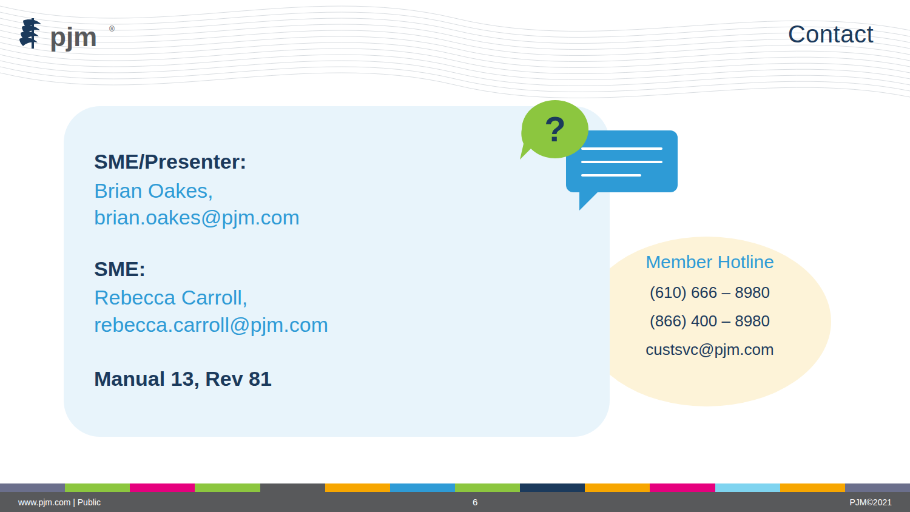pjm ®
Contact
SME/Presenter:
Brian Oakes,
brian.oakes@pjm.com
SME:
Rebecca Carroll,
rebecca.carroll@pjm.com
Manual 13, Rev 81
?
Member Hotline
(610) 666 – 8980
(866) 400 – 8980
custsvc@pjm.com
www.pjm.com | Public
6
PJM©2021